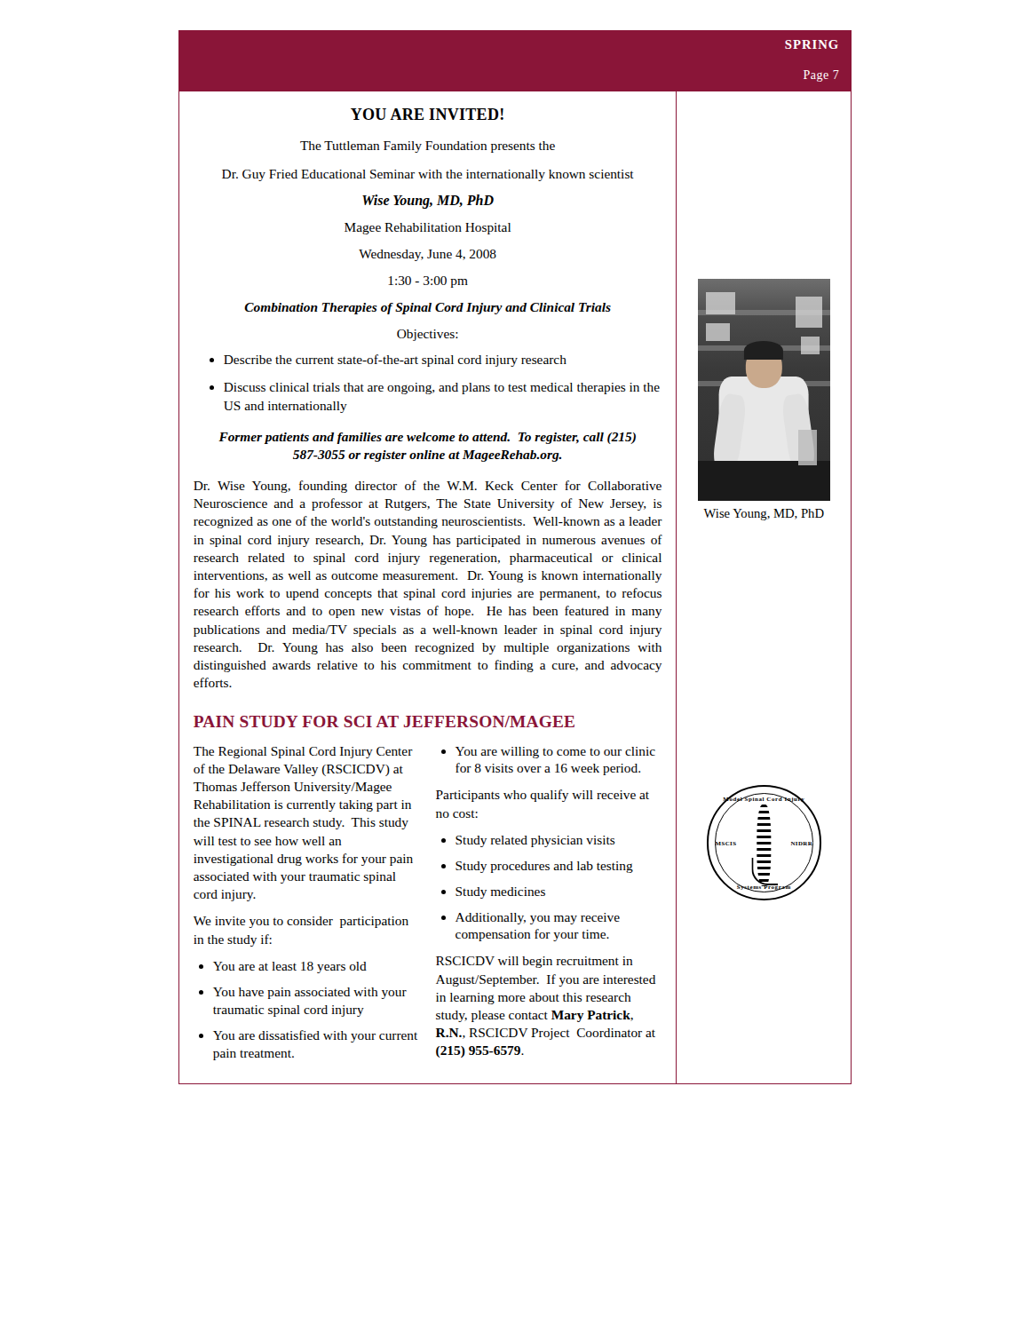SPRING
Page 7
YOU ARE INVITED!
The Tuttleman Family Foundation presents the
Dr. Guy Fried Educational Seminar with the internationally known scientist
Wise Young, MD, PhD
Magee Rehabilitation Hospital
Wednesday, June 4, 2008
1:30 - 3:00 pm
Combination Therapies of Spinal Cord Injury and Clinical Trials
Objectives:
Describe the current state-of-the-art spinal cord injury research
Discuss clinical trials that are ongoing, and plans to test medical therapies in the US and internationally
Former patients and families are welcome to attend. To register, call (215) 587-3055 or register online at MageeRehab.org.
Dr. Wise Young, founding director of the W.M. Keck Center for Collaborative Neuroscience and a professor at Rutgers, The State University of New Jersey, is recognized as one of the world's outstanding neuroscientists. Well-known as a leader in spinal cord injury research, Dr. Young has participated in numerous avenues of research related to spinal cord injury regeneration, pharmaceutical or clinical interventions, as well as outcome measurement. Dr. Young is known internationally for his work to upend concepts that spinal cord injuries are permanent, to refocus research efforts and to open new vistas of hope. He has been featured in many publications and media/TV specials as a well-known leader in spinal cord injury research. Dr. Young has also been recognized by multiple organizations with distinguished awards relative to his commitment to finding a cure, and advocacy efforts.
PAIN STUDY FOR SCI AT JEFFERSON/MAGEE
The Regional Spinal Cord Injury Center of the Delaware Valley (RSCICDV) at Thomas Jefferson University/Magee Rehabilitation is currently taking part in the SPINAL research study. This study will test to see how well an investigational drug works for your pain associated with your traumatic spinal cord injury.
We invite you to consider participation in the study if:
You are at least 18 years old
You have pain associated with your traumatic spinal cord injury
You are dissatisfied with your current pain treatment.
You are willing to come to our clinic for 8 visits over a 16 week period.
Participants who qualify will receive at no cost:
Study related physician visits
Study procedures and lab testing
Study medicines
Additionally, you may receive compensation for your time.
RSCICDV will begin recruitment in August/September. If you are interested in learning more about this research study, please contact Mary Patrick, R.N., RSCICDV Project Coordinator at (215) 955-6579.
Wise Young, MD, PhD
Model Spinal Cord Injury
MSCIS
NIDRR
Systems Program